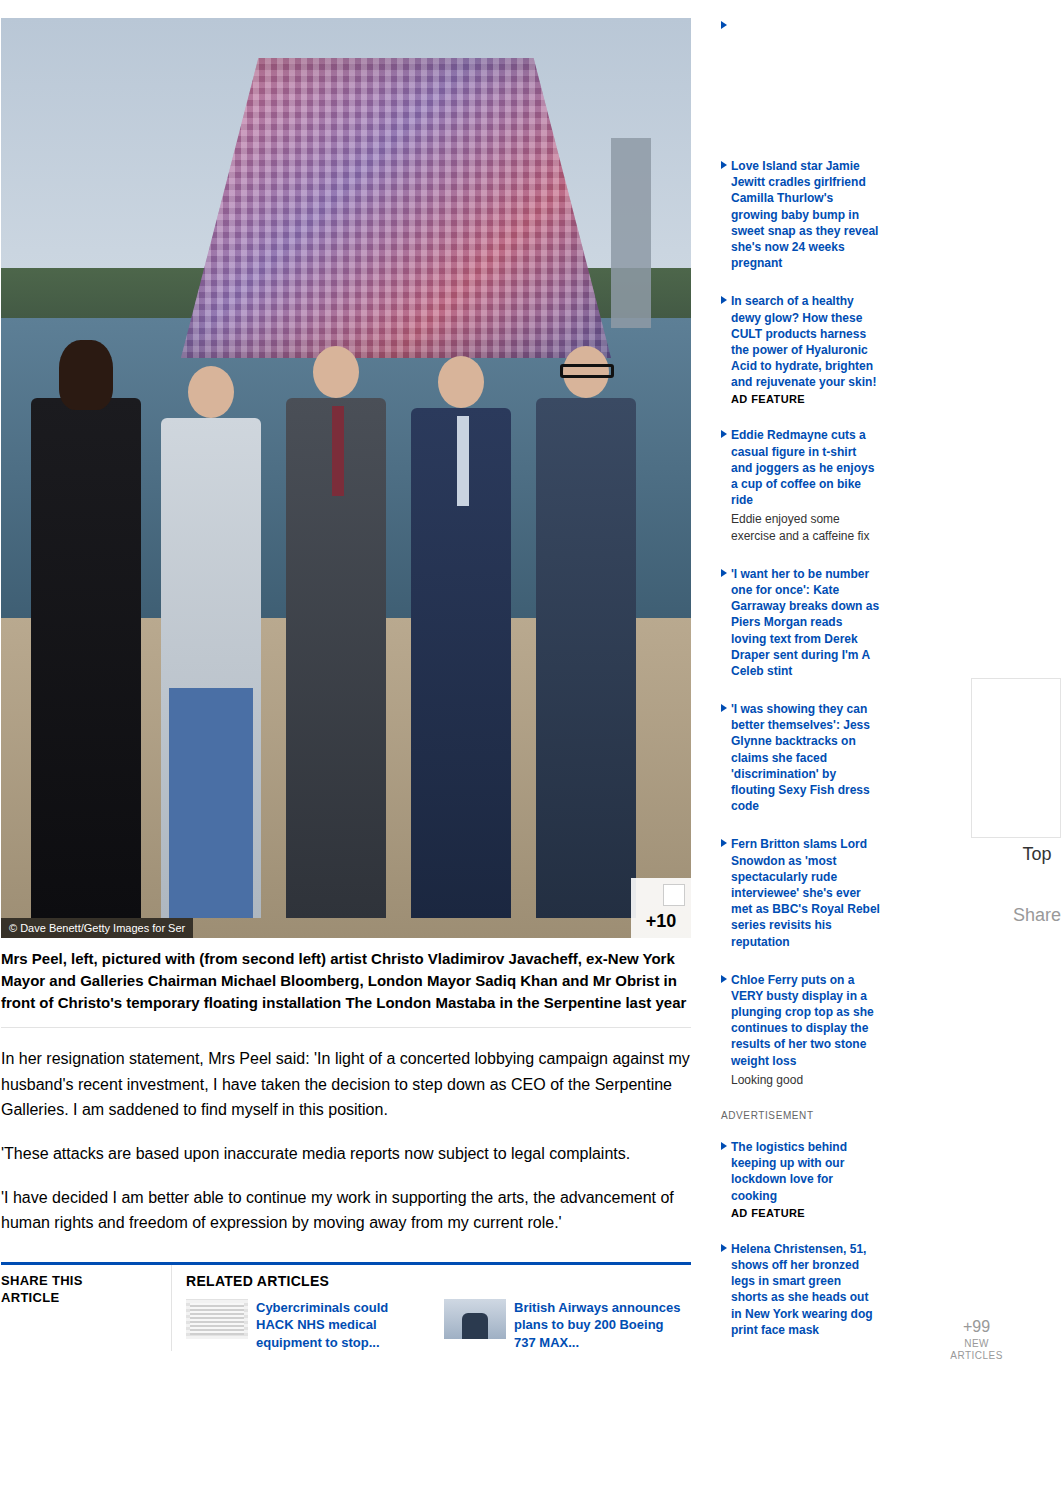© Dave Benett/Getty Images for Ser
+10
Mrs Peel, left, pictured with (from second left) artist Christo Vladimirov Javacheff, ex-New York Mayor and Galleries Chairman Michael Bloomberg, London Mayor Sadiq Khan and Mr Obrist in front of Christo's temporary floating installation The London Mastaba in the Serpentine last year
In her resignation statement, Mrs Peel said: 'In light of a concerted lobbying campaign against my husband's recent investment, I have taken the decision to step down as CEO of the Serpentine Galleries. I am saddened to find myself in this position.
'These attacks are based upon inaccurate media reports now subject to legal complaints.
'I have decided I am better able to continue my work in supporting the arts, the advancement of human rights and freedom of expression by moving away from my current role.'
SHARE THIS
ARTICLE
RELATED ARTICLES
Cybercriminals could HACK NHS medical equipment to stop...
British Airways announces plans to buy 200 Boeing 737 MAX...
Love Island star Jamie Jewitt cradles girlfriend Camilla Thurlow's growing baby bump in sweet snap as they reveal she's now 24 weeks pregnant
In search of a healthy dewy glow? How these CULT products harness the power of Hyaluronic Acid to hydrate, brighten and rejuvenate your skin!
AD FEATURE
Eddie Redmayne cuts a casual figure in t-shirt and joggers as he enjoys a cup of coffee on bike ride
Eddie enjoyed some exercise and a caffeine fix
'I want her to be number one for once': Kate Garraway breaks down as Piers Morgan reads loving text from Derek Draper sent during I'm A Celeb stint
'I was showing they can better themselves': Jess Glynne backtracks on claims she faced 'discrimination' by flouting Sexy Fish dress code
Fern Britton slams Lord Snowdon as 'most spectacularly rude interviewee' she's ever met as BBC's Royal Rebel series revisits his reputation
Chloe Ferry puts on a VERY busty display in a plunging crop top as she continues to display the results of her two stone weight loss
Looking good
ADVERTISEMENT
The logistics behind keeping up with our lockdown love for cooking
AD FEATURE
Helena Christensen, 51, shows off her bronzed legs in smart green shorts as she heads out in New York wearing dog print face mask
+99
NEW
ARTICLES
Top
Share